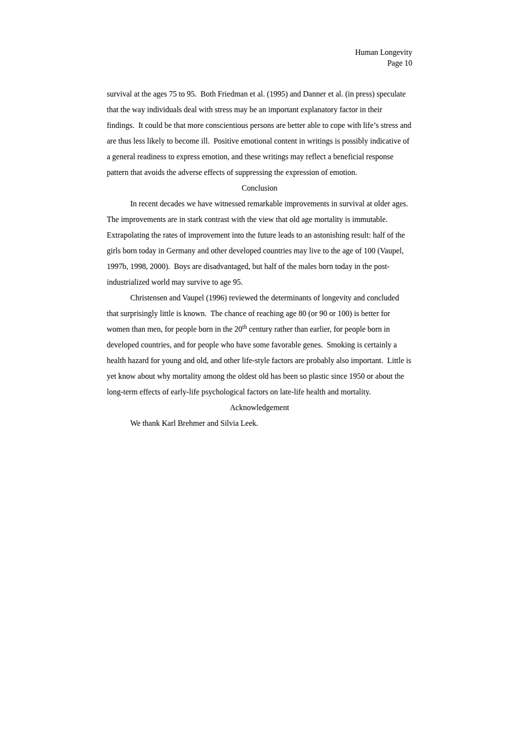Human Longevity
Page 10
survival at the ages 75 to 95. Both Friedman et al. (1995) and Danner et al. (in press) speculate that the way individuals deal with stress may be an important explanatory factor in their findings. It could be that more conscientious persons are better able to cope with life’s stress and are thus less likely to become ill. Positive emotional content in writings is possibly indicative of a general readiness to express emotion, and these writings may reflect a beneficial response pattern that avoids the adverse effects of suppressing the expression of emotion.
Conclusion
In recent decades we have witnessed remarkable improvements in survival at older ages. The improvements are in stark contrast with the view that old age mortality is immutable. Extrapolating the rates of improvement into the future leads to an astonishing result: half of the girls born today in Germany and other developed countries may live to the age of 100 (Vaupel, 1997b, 1998, 2000). Boys are disadvantaged, but half of the males born today in the post-industrialized world may survive to age 95.
Christensen and Vaupel (1996) reviewed the determinants of longevity and concluded that surprisingly little is known. The chance of reaching age 80 (or 90 or 100) is better for women than men, for people born in the 20th century rather than earlier, for people born in developed countries, and for people who have some favorable genes. Smoking is certainly a health hazard for young and old, and other life-style factors are probably also important. Little is yet know about why mortality among the oldest old has been so plastic since 1950 or about the long-term effects of early-life psychological factors on late-life health and mortality.
Acknowledgement
We thank Karl Brehmer and Silvia Leek.